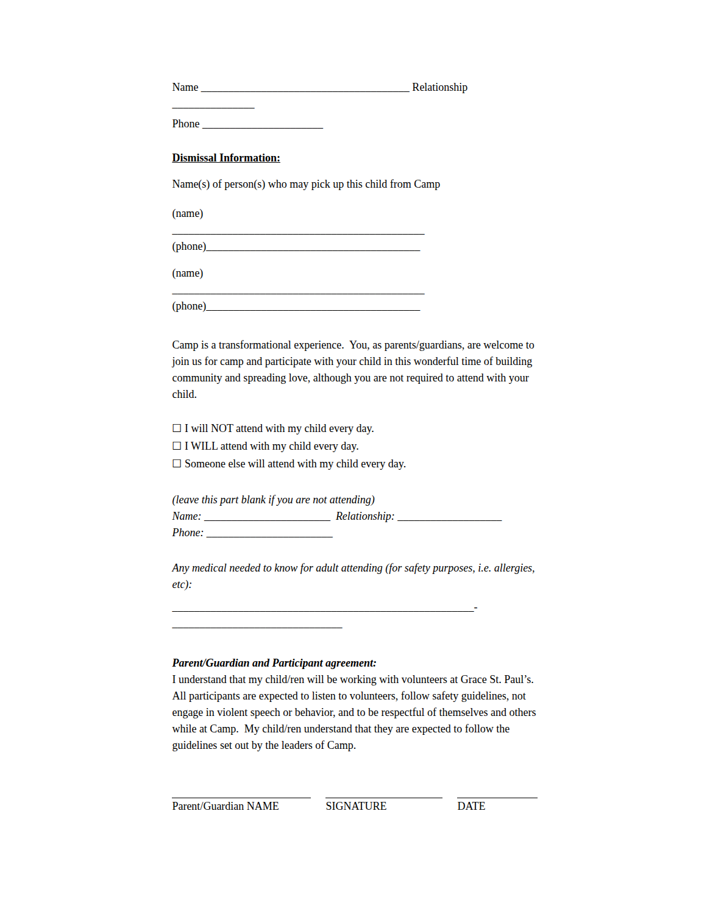Name ______________________________________ Relationship _______________
Phone ______________________
Dismissal Information:
Name(s) of person(s) who may pick up this child from Camp
(name)
______________________________________________ (phone)_______________________________________
(name)
______________________________________________ (phone)_______________________________________
Camp is a transformational experience. You, as parents/guardians, are welcome to join us for camp and participate with your child in this wonderful time of building community and spreading love, although you are not required to attend with your child.
☐ I will NOT attend with my child every day.
☐ I WILL attend with my child every day.
☐ Someone else will attend with my child every day.
(leave this part blank if you are not attending)
Name: _______________________ Relationship: ___________________
Phone: _______________________
Any medical needed to know for adult attending (for safety purposes, i.e. allergies, etc):
_______________________________________________________-_______________________________
Parent/Guardian and Participant agreement:
I understand that my child/ren will be working with volunteers at Grace St. Paul’s. All participants are expected to listen to volunteers, follow safety guidelines, not engage in violent speech or behavior, and to be respectful of themselves and others while at Camp. My child/ren understand that they are expected to follow the guidelines set out by the leaders of Camp.
| Parent/Guardian NAME | | SIGNATURE | | DATE |